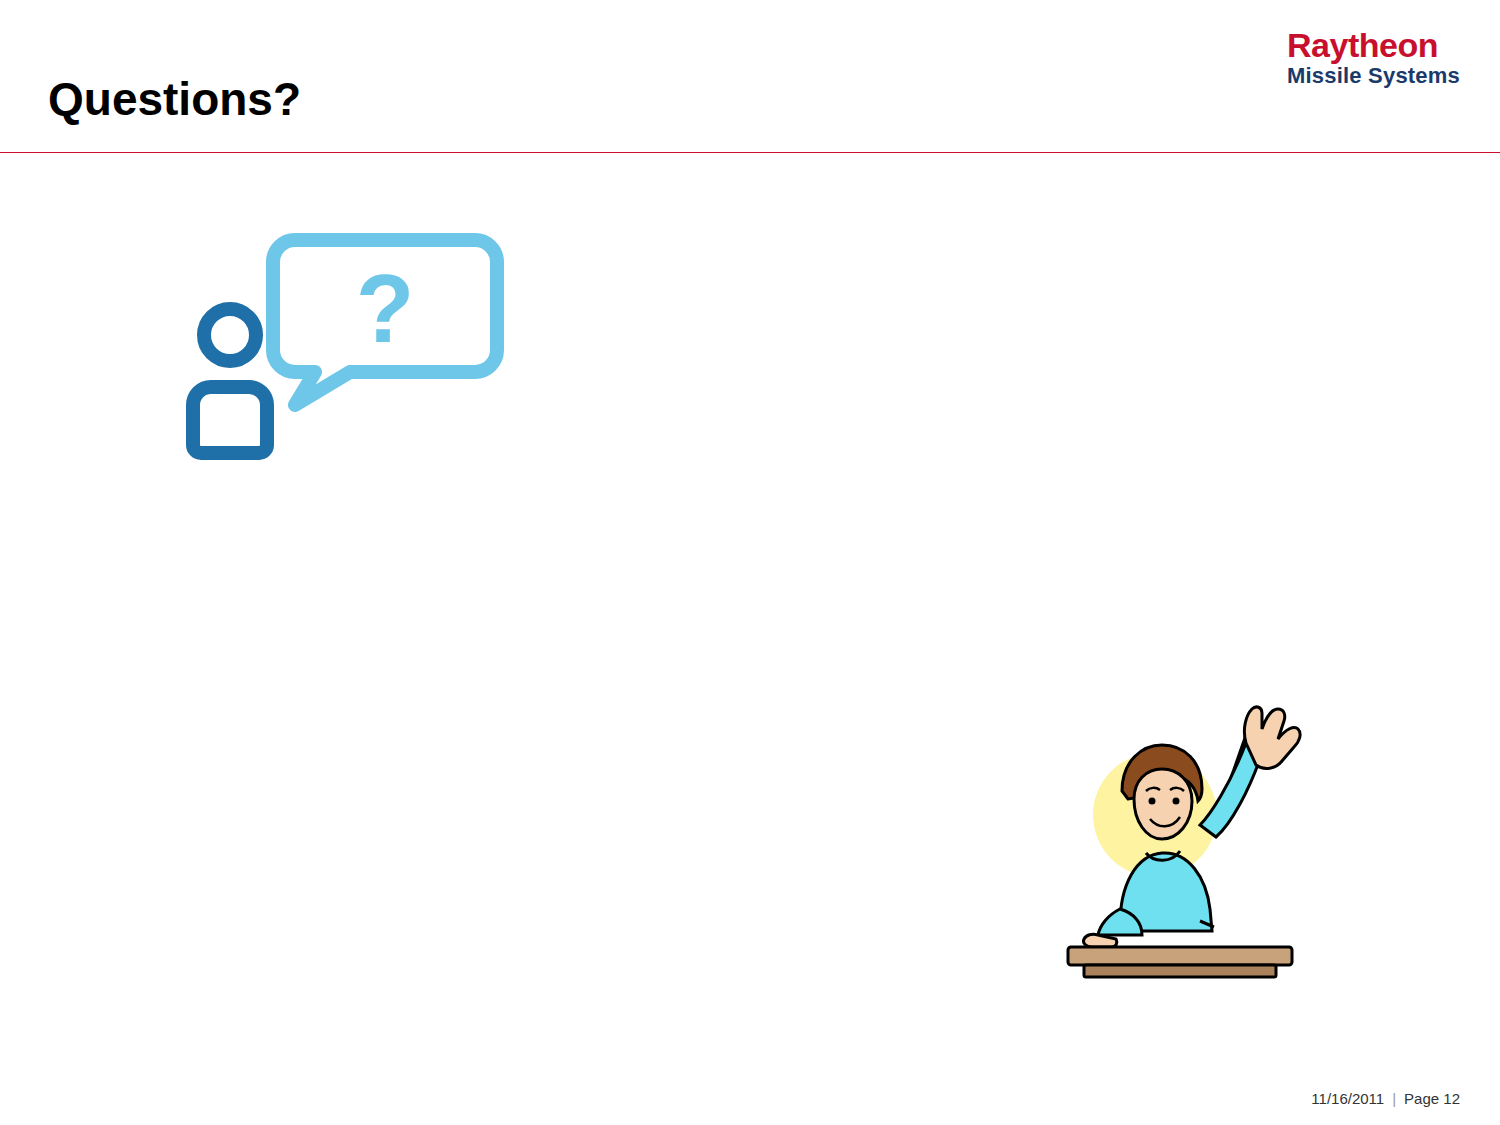Raytheon
Missile Systems
Questions?
?
11/16/2011|Page 12